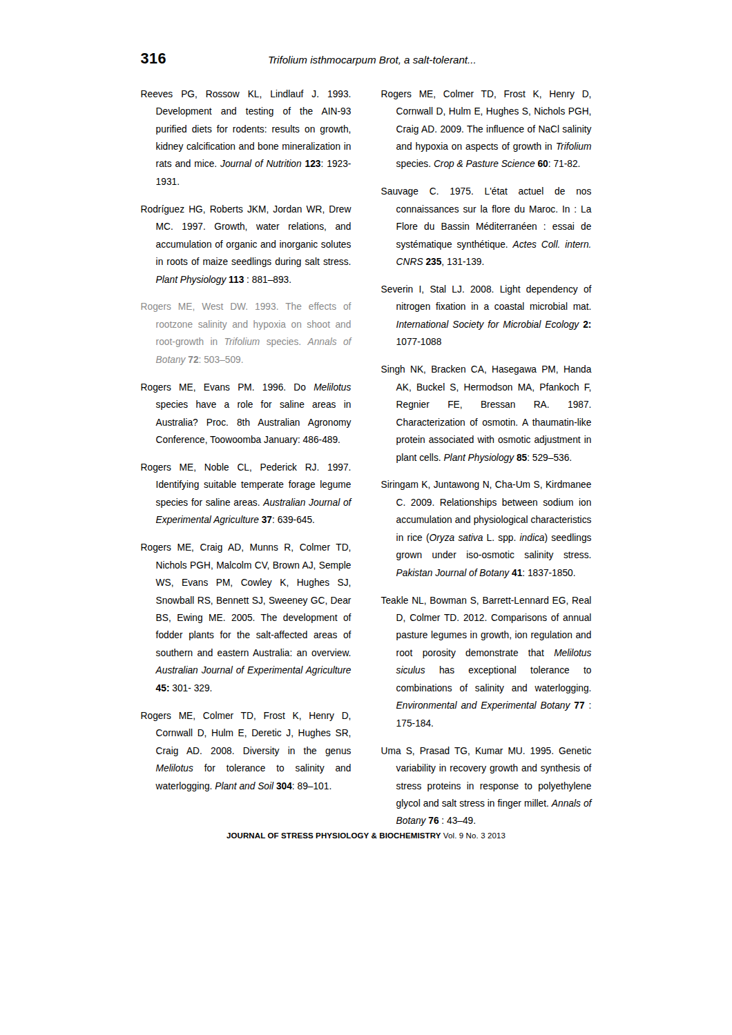316
Trifolium isthmocarpum Brot, a salt-tolerant...
Reeves PG, Rossow KL, Lindlauf J. 1993. Development and testing of the AIN-93 purified diets for rodents: results on growth, kidney calcification and bone mineralization in rats and mice. Journal of Nutrition 123: 1923-1931.
Rodríguez HG, Roberts JKM, Jordan WR, Drew MC. 1997. Growth, water relations, and accumulation of organic and inorganic solutes in roots of maize seedlings during salt stress. Plant Physiology 113 : 881–893.
Rogers ME, West DW. 1993. The effects of rootzone salinity and hypoxia on shoot and root-growth in Trifolium species. Annals of Botany 72: 503–509.
Rogers ME, Evans PM. 1996. Do Melilotus species have a role for saline areas in Australia? Proc. 8th Australian Agronomy Conference, Toowoomba January: 486-489.
Rogers ME, Noble CL, Pederick RJ. 1997. Identifying suitable temperate forage legume species for saline areas. Australian Journal of Experimental Agriculture 37: 639-645.
Rogers ME, Craig AD, Munns R, Colmer TD, Nichols PGH, Malcolm CV, Brown AJ, Semple WS, Evans PM, Cowley K, Hughes SJ, Snowball RS, Bennett SJ, Sweeney GC, Dear BS, Ewing ME. 2005. The development of fodder plants for the salt-affected areas of southern and eastern Australia: an overview. Australian Journal of Experimental Agriculture 45: 301- 329.
Rogers ME, Colmer TD, Frost K, Henry D, Cornwall D, Hulm E, Deretic J, Hughes SR, Craig AD. 2008. Diversity in the genus Melilotus for tolerance to salinity and waterlogging. Plant and Soil 304: 89–101.
Rogers ME, Colmer TD, Frost K, Henry D, Cornwall D, Hulm E, Hughes S, Nichols PGH, Craig AD. 2009. The influence of NaCl salinity and hypoxia on aspects of growth in Trifolium species. Crop & Pasture Science 60: 71-82.
Sauvage C. 1975. L'état actuel de nos connaissances sur la flore du Maroc. In : La Flore du Bassin Méditerranéen : essai de systématique synthétique. Actes Coll. intern. CNRS 235, 131-139.
Severin I, Stal LJ. 2008. Light dependency of nitrogen fixation in a coastal microbial mat. International Society for Microbial Ecology 2: 1077-1088
Singh NK, Bracken CA, Hasegawa PM, Handa AK, Buckel S, Hermodson MA, Pfankoch F, Regnier FE, Bressan RA. 1987. Characterization of osmotin. A thaumatin-like protein associated with osmotic adjustment in plant cells. Plant Physiology 85: 529–536.
Siringam K, Juntawong N, Cha-Um S, Kirdmanee C. 2009. Relationships between sodium ion accumulation and physiological characteristics in rice (Oryza sativa L. spp. indica) seedlings grown under iso-osmotic salinity stress. Pakistan Journal of Botany 41: 1837-1850.
Teakle NL, Bowman S, Barrett-Lennard EG, Real D, Colmer TD. 2012. Comparisons of annual pasture legumes in growth, ion regulation and root porosity demonstrate that Melilotus siculus has exceptional tolerance to combinations of salinity and waterlogging. Environmental and Experimental Botany 77 : 175-184.
Uma S, Prasad TG, Kumar MU. 1995. Genetic variability in recovery growth and synthesis of stress proteins in response to polyethylene glycol and salt stress in finger millet. Annals of Botany 76 : 43–49.
JOURNAL OF STRESS PHYSIOLOGY & BIOCHEMISTRY Vol. 9 No. 3 2013